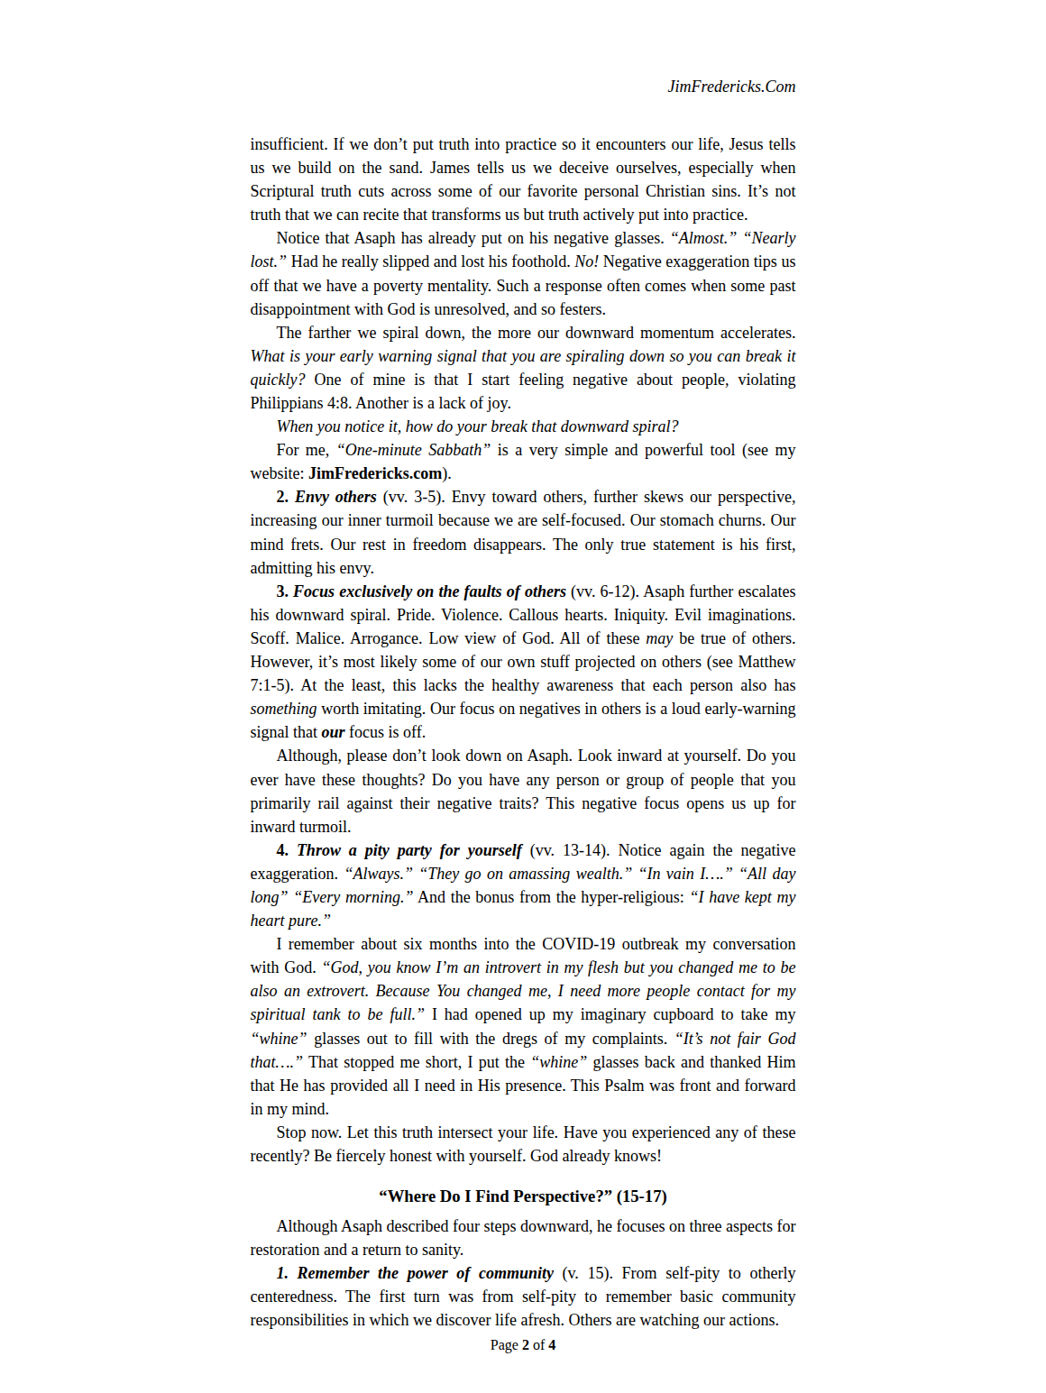JimFredericks.Com
insufficient. If we don’t put truth into practice so it encounters our life, Jesus tells us we build on the sand. James tells us we deceive ourselves, especially when Scriptural truth cuts across some of our favorite personal Christian sins. It’s not truth that we can recite that transforms us but truth actively put into practice.
Notice that Asaph has already put on his negative glasses. “Almost.” “Nearly lost.” Had he really slipped and lost his foothold. No! Negative exaggeration tips us off that we have a poverty mentality. Such a response often comes when some past disappointment with God is unresolved, and so festers.
The farther we spiral down, the more our downward momentum accelerates. What is your early warning signal that you are spiraling down so you can break it quickly? One of mine is that I start feeling negative about people, violating Philippians 4:8. Another is a lack of joy.
When you notice it, how do your break that downward spiral?
For me, “One-minute Sabbath” is a very simple and powerful tool (see my website: JimFredericks.com).
2. Envy others (vv. 3-5). Envy toward others, further skews our perspective, increasing our inner turmoil because we are self-focused. Our stomach churns. Our mind frets. Our rest in freedom disappears. The only true statement is his first, admitting his envy.
3. Focus exclusively on the faults of others (vv. 6-12). Asaph further escalates his downward spiral. Pride. Violence. Callous hearts. Iniquity. Evil imaginations. Scoff. Malice. Arrogance. Low view of God. All of these may be true of others. However, it’s most likely some of our own stuff projected on others (see Matthew 7:1-5). At the least, this lacks the healthy awareness that each person also has something worth imitating. Our focus on negatives in others is a loud early-warning signal that our focus is off.
Although, please don’t look down on Asaph. Look inward at yourself. Do you ever have these thoughts? Do you have any person or group of people that you primarily rail against their negative traits? This negative focus opens us up for inward turmoil.
4. Throw a pity party for yourself (vv. 13-14). Notice again the negative exaggeration. “Always.” “They go on amassing wealth.” “In vain I….” “All day long” “Every morning.” And the bonus from the hyper-religious: “I have kept my heart pure.”
I remember about six months into the COVID-19 outbreak my conversation with God. “God, you know I’m an introvert in my flesh but you changed me to be also an extrovert. Because You changed me, I need more people contact for my spiritual tank to be full.” I had opened up my imaginary cupboard to take my “whine” glasses out to fill with the dregs of my complaints. “It’s not fair God that….” That stopped me short, I put the “whine” glasses back and thanked Him that He has provided all I need in His presence. This Psalm was front and forward in my mind.
Stop now. Let this truth intersect your life. Have you experienced any of these recently? Be fiercely honest with yourself. God already knows!
“Where Do I Find Perspective?” (15-17)
Although Asaph described four steps downward, he focuses on three aspects for restoration and a return to sanity.
1. Remember the power of community (v. 15). From self-pity to otherly centeredness. The first turn was from self-pity to remember basic community responsibilities in which we discover life afresh. Others are watching our actions.
Page 2 of 4